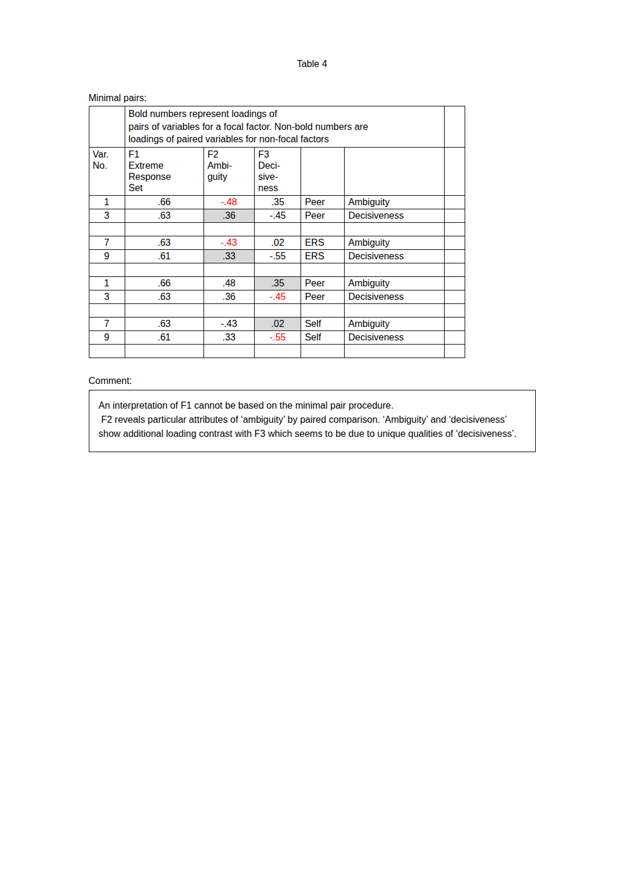Table 4
Minimal pairs:
| | Bold numbers represent loadings of pairs of variables for a focal factor. Non-bold numbers are loadings of paired variables for non-focal factors | |
| Var. No. | F1 Extreme Response Set | F2 Ambi- guity | F3 Deci- sive- ness | | | |
| 1 | .66 | -.48 | .35 | Peer | Ambiguity | |
| 3 | .63 | .36 | -.45 | Peer | Decisiveness | |
| 7 | .63 | -.43 | .02 | ERS | Ambiguity | |
| 9 | .61 | .33 | -.55 | ERS | Decisiveness | |
| 1 | .66 | .48 | .35 | Peer | Ambiguity | |
| 3 | .63 | .36 | -.45 | Peer | Decisiveness | |
| 7 | .63 | -.43 | .02 | Self | Ambiguity | |
| 9 | .61 | .33 | -.55 | Self | Decisiveness | |
Comment:
An interpretation of F1 cannot be based on the minimal pair procedure.
F2 reveals particular attributes of ‘ambiguity’ by paired comparison. ‘Ambiguity’ and ‘decisiveness’ show additional loading contrast with F3 which seems to be due to unique qualities of ‘decisiveness’.